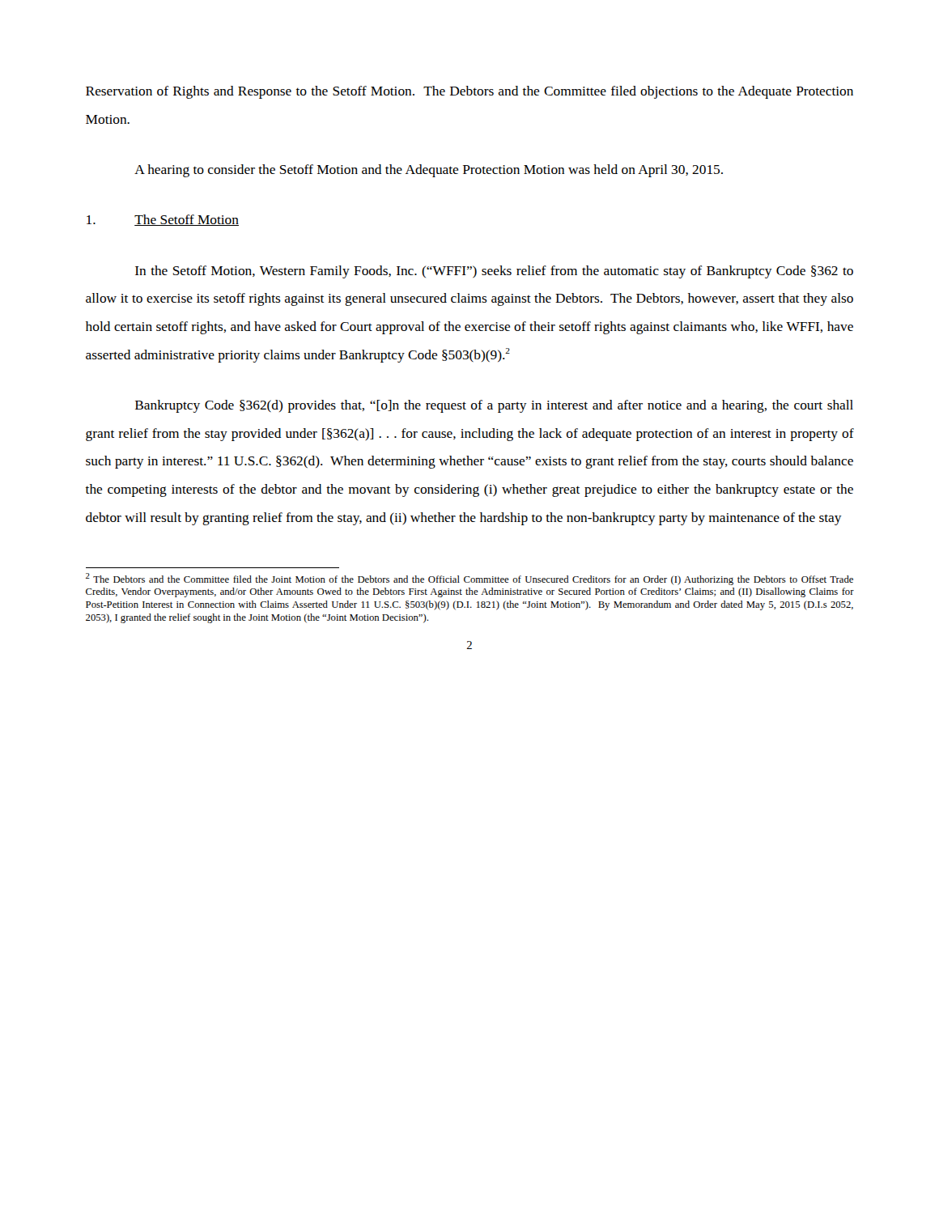Reservation of Rights and Response to the Setoff Motion. The Debtors and the Committee filed objections to the Adequate Protection Motion.
A hearing to consider the Setoff Motion and the Adequate Protection Motion was held on April 30, 2015.
1. The Setoff Motion
In the Setoff Motion, Western Family Foods, Inc. (“WFFI”) seeks relief from the automatic stay of Bankruptcy Code §362 to allow it to exercise its setoff rights against its general unsecured claims against the Debtors. The Debtors, however, assert that they also hold certain setoff rights, and have asked for Court approval of the exercise of their setoff rights against claimants who, like WFFI, have asserted administrative priority claims under Bankruptcy Code §503(b)(9).2
Bankruptcy Code §362(d) provides that, “[o]n the request of a party in interest and after notice and a hearing, the court shall grant relief from the stay provided under [§362(a)] . . . for cause, including the lack of adequate protection of an interest in property of such party in interest.” 11 U.S.C. §362(d). When determining whether “cause” exists to grant relief from the stay, courts should balance the competing interests of the debtor and the movant by considering (i) whether great prejudice to either the bankruptcy estate or the debtor will result by granting relief from the stay, and (ii) whether the hardship to the non-bankruptcy party by maintenance of the stay
2 The Debtors and the Committee filed the Joint Motion of the Debtors and the Official Committee of Unsecured Creditors for an Order (I) Authorizing the Debtors to Offset Trade Credits, Vendor Overpayments, and/or Other Amounts Owed to the Debtors First Against the Administrative or Secured Portion of Creditors’ Claims; and (II) Disallowing Claims for Post-Petition Interest in Connection with Claims Asserted Under 11 U.S.C. §503(b)(9) (D.I. 1821) (the “Joint Motion”). By Memorandum and Order dated May 5, 2015 (D.I.s 2052, 2053), I granted the relief sought in the Joint Motion (the “Joint Motion Decision”).
2